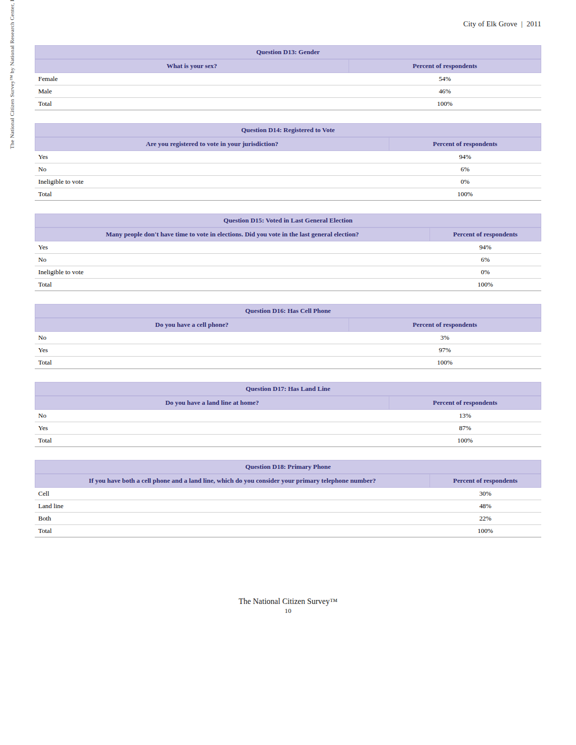The National Citizen Survey™ by National Research Center, Inc.
City of Elk Grove | 2011
Question D13: Gender
| What is your sex? | Percent of respondents |
| --- | --- |
| Female | 54% |
| Male | 46% |
| Total | 100% |
Question D14: Registered to Vote
| Are you registered to vote in your jurisdiction? | Percent of respondents |
| --- | --- |
| Yes | 94% |
| No | 6% |
| Ineligible to vote | 0% |
| Total | 100% |
Question D15: Voted in Last General Election
| Many people don't have time to vote in elections. Did you vote in the last general election? | Percent of respondents |
| --- | --- |
| Yes | 94% |
| No | 6% |
| Ineligible to vote | 0% |
| Total | 100% |
Question D16: Has Cell Phone
| Do you have a cell phone? | Percent of respondents |
| --- | --- |
| No | 3% |
| Yes | 97% |
| Total | 100% |
Question D17: Has Land Line
| Do you have a land line at home? | Percent of respondents |
| --- | --- |
| No | 13% |
| Yes | 87% |
| Total | 100% |
Question D18: Primary Phone
| If you have both a cell phone and a land line, which do you consider your primary telephone number? | Percent of respondents |
| --- | --- |
| Cell | 30% |
| Land line | 48% |
| Both | 22% |
| Total | 100% |
The National Citizen Survey™
10